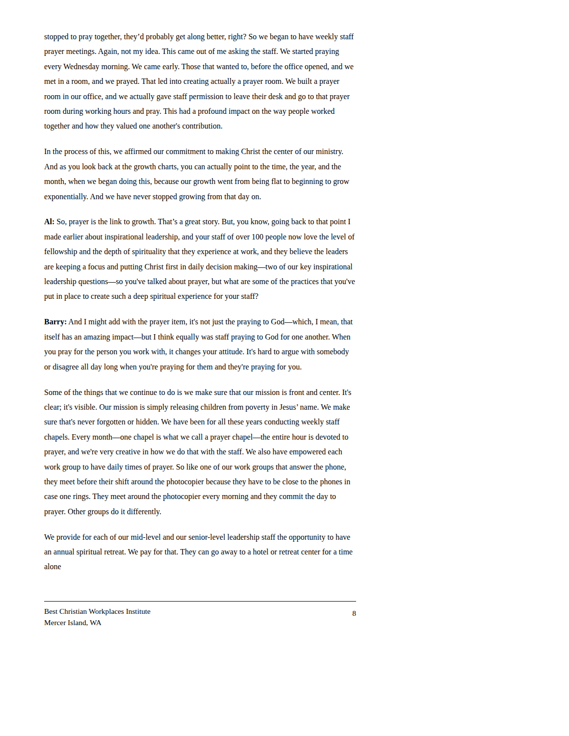stopped to pray together, they’d probably get along better, right? So we began to have weekly staff prayer meetings. Again, not my idea. This came out of me asking the staff. We started praying every Wednesday morning. We came early. Those that wanted to, before the office opened, and we met in a room, and we prayed. That led into creating actually a prayer room. We built a prayer room in our office, and we actually gave staff permission to leave their desk and go to that prayer room during working hours and pray. This had a profound impact on the way people worked together and how they valued one another's contribution.
In the process of this, we affirmed our commitment to making Christ the center of our ministry. And as you look back at the growth charts, you can actually point to the time, the year, and the month, when we began doing this, because our growth went from being flat to beginning to grow exponentially. And we have never stopped growing from that day on.
Al: So, prayer is the link to growth. That’s a great story. But, you know, going back to that point I made earlier about inspirational leadership, and your staff of over 100 people now love the level of fellowship and the depth of spirituality that they experience at work, and they believe the leaders are keeping a focus and putting Christ first in daily decision making—two of our key inspirational leadership questions—so you've talked about prayer, but what are some of the practices that you've put in place to create such a deep spiritual experience for your staff?
Barry: And I might add with the prayer item, it's not just the praying to God—which, I mean, that itself has an amazing impact—but I think equally was staff praying to God for one another. When you pray for the person you work with, it changes your attitude. It's hard to argue with somebody or disagree all day long when you're praying for them and they're praying for you.
Some of the things that we continue to do is we make sure that our mission is front and center. It's clear; it's visible. Our mission is simply releasing children from poverty in Jesus’ name. We make sure that's never forgotten or hidden. We have been for all these years conducting weekly staff chapels. Every month—one chapel is what we call a prayer chapel—the entire hour is devoted to prayer, and we're very creative in how we do that with the staff. We also have empowered each work group to have daily times of prayer. So like one of our work groups that answer the phone, they meet before their shift around the photocopier because they have to be close to the phones in case one rings. They meet around the photocopier every morning and they commit the day to prayer. Other groups do it differently.
We provide for each of our mid-level and our senior-level leadership staff the opportunity to have an annual spiritual retreat. We pay for that. They can go away to a hotel or retreat center for a time alone
Best Christian Workplaces Institute
Mercer Island, WA
8